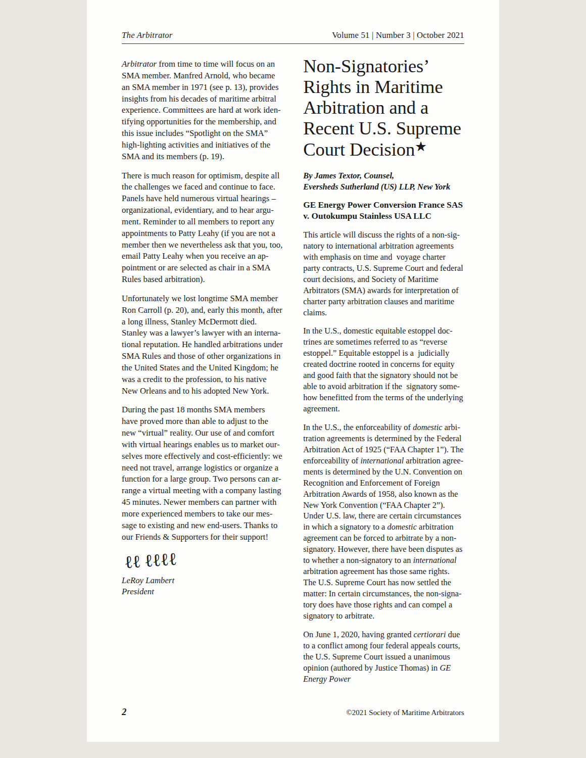The Arbitrator Volume 51 | Number 3 | October 2021
Arbitrator from time to time will focus on an SMA member. Manfred Arnold, who became an SMA member in 1971 (see p. 13), provides insights from his decades of maritime arbitral experience. Committees are hard at work identifying opportunities for the membership, and this issue includes “Spotlight on the SMA” high-lighting activities and initiatives of the SMA and its members (p. 19).
There is much reason for optimism, despite all the challenges we faced and continue to face. Panels have held numerous virtual hearings – organizational, evidentiary, and to hear argument. Reminder to all members to report any appointments to Patty Leahy (if you are not a member then we nevertheless ask that you, too, email Patty Leahy when you receive an appointment or are selected as chair in a SMA Rules based arbitration).
Unfortunately we lost longtime SMA member Ron Carroll (p. 20), and, early this month, after a long illness, Stanley McDermott died. Stanley was a lawyer’s lawyer with an international reputation. He handled arbitrations under SMA Rules and those of other organizations in the United States and the United Kingdom; he was a credit to the profession, to his native New Orleans and to his adopted New York.
During the past 18 months SMA members have proved more than able to adjust to the new “virtual” reality. Our use of and comfort with virtual hearings enables us to market ourselves more effectively and cost-efficiently: we need not travel, arrange logistics or organize a function for a large group. Two persons can arrange a virtual meeting with a company lasting 45 minutes. Newer members can partner with more experienced members to take our message to existing and new end-users. Thanks to our Friends & Supporters for their support!
ℓℓ ℓℓℓℓ
LeRoy Lambert
President
Non-Signatories’ Rights in Maritime Arbitration and a Recent U.S. Supreme Court Decision★
By James Textor, Counsel,
Eversheds Sutherland (US) LLP, New York
GE Energy Power Conversion France SAS v. Outokumpu Stainless USA LLC
This article will discuss the rights of a non-signatory to international arbitration agreements with emphasis on time and voyage charter party contracts, U.S. Supreme Court and federal court decisions, and Society of Maritime Arbitrators (SMA) awards for interpretation of charter party arbitration clauses and maritime claims.
In the U.S., domestic equitable estoppel doctrines are sometimes referred to as “reverse estoppel.” Equitable estoppel is a judicially created doctrine rooted in concerns for equity and good faith that the signatory should not be able to avoid arbitration if the signatory somehow benefitted from the terms of the underlying agreement.
In the U.S., the enforceability of domestic arbitration agreements is determined by the Federal Arbitration Act of 1925 (“FAA Chapter 1”). The enforceability of international arbitration agreements is determined by the U.N. Convention on Recognition and Enforcement of Foreign Arbitration Awards of 1958, also known as the New York Convention (“FAA Chapter 2”). Under U.S. law, there are certain circumstances in which a signatory to a domestic arbitration agreement can be forced to arbitrate by a non-signatory. However, there have been disputes as to whether a non-signatory to an international arbitration agreement has those same rights. The U.S. Supreme Court has now settled the matter: In certain circumstances, the non-signatory does have those rights and can compel a signatory to arbitrate.
On June 1, 2020, having granted certiorari due to a conflict among four federal appeals courts, the U.S. Supreme Court issued a unanimous opinion (authored by Justice Thomas) in GE Energy Power
2 ©2021 Society of Maritime Arbitrators